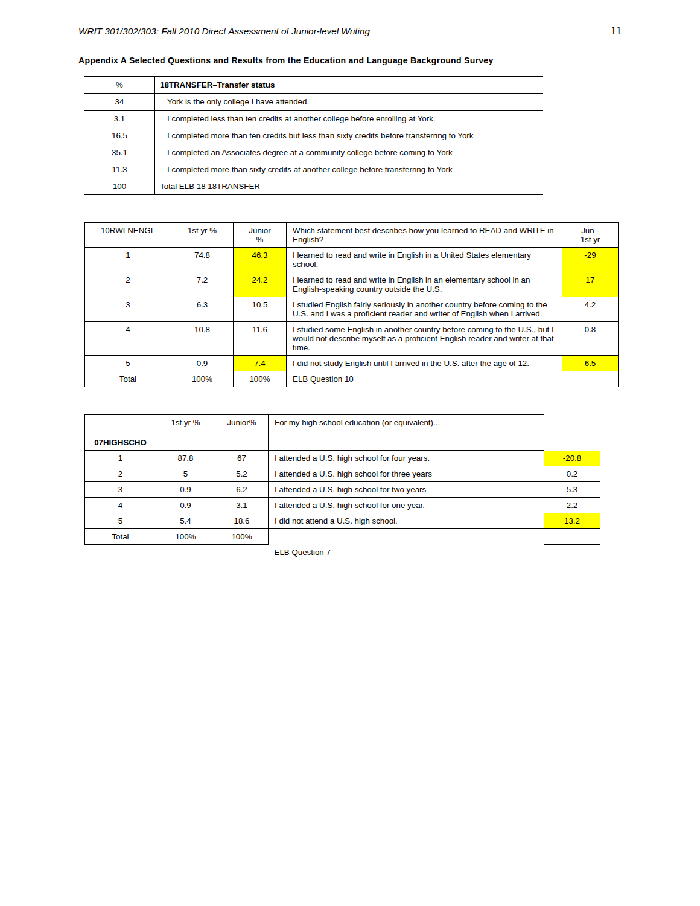WRIT 301/302/303: Fall 2010 Direct Assessment of Junior-level Writing
11
Appendix A Selected Questions and Results from the Education and Language Background Survey
| % | 18TRANSFER –Transfer status |
| 34 | York is the only college I have attended. |
| 3.1 | I completed less than ten credits at another college before enrolling at York. |
| 16.5 | I completed more than ten credits but less than sixty credits before transferring to York |
| 35.1 | I completed an Associates degree at a community college before coming to York |
| 11.3 | I completed more than sixty credits at another college before transferring to York |
| 100 | Total ELB 18 18TRANSFER |
| 10RWLNENGL | 1st yr % | Junior % | Which statement best describes how you learned to READ and WRITE in English? | Jun - 1st yr |
| 1 | 74.8 | 46.3 | I learned to read and write in English in a United States elementary school. | -29 |
| 2 | 7.2 | 24.2 | I learned to read and write in English in an elementary school in an English-speaking country outside the U.S. | 17 |
| 3 | 6.3 | 10.5 | I studied English fairly seriously in another country before coming to the U.S. and I was a proficient reader and writer of English when I arrived. | 4.2 |
| 4 | 10.8 | 11.6 | I studied some English in another country before coming to the U.S., but I would not describe myself as a proficient English reader and writer at that time. | 0.8 |
| 5 | 0.9 | 7.4 | I did not study English until I arrived in the U.S. after the age of 12. | 6.5 |
| Total | 100% | 100% | ELB Question 10 | |
| 07HIGHSCHO | 1st yr % | Junior% | For my high school education (or equivalent)... | |
| 1 | 87.8 | 67 | I attended a U.S. high school for four years. | -20.8 |
| 2 | 5 | 5.2 | I attended a U.S. high school for three years | 0.2 |
| 3 | 0.9 | 6.2 | I attended a U.S. high school for two years | 5.3 |
| 4 | 0.9 | 3.1 | I attended a U.S. high school for one year. | 2.2 |
| 5 | 5.4 | 18.6 | I did not attend a U.S. high school. | 13.2 |
| Total | 100% | 100% | | |
| | | | ELB Question 7 | |